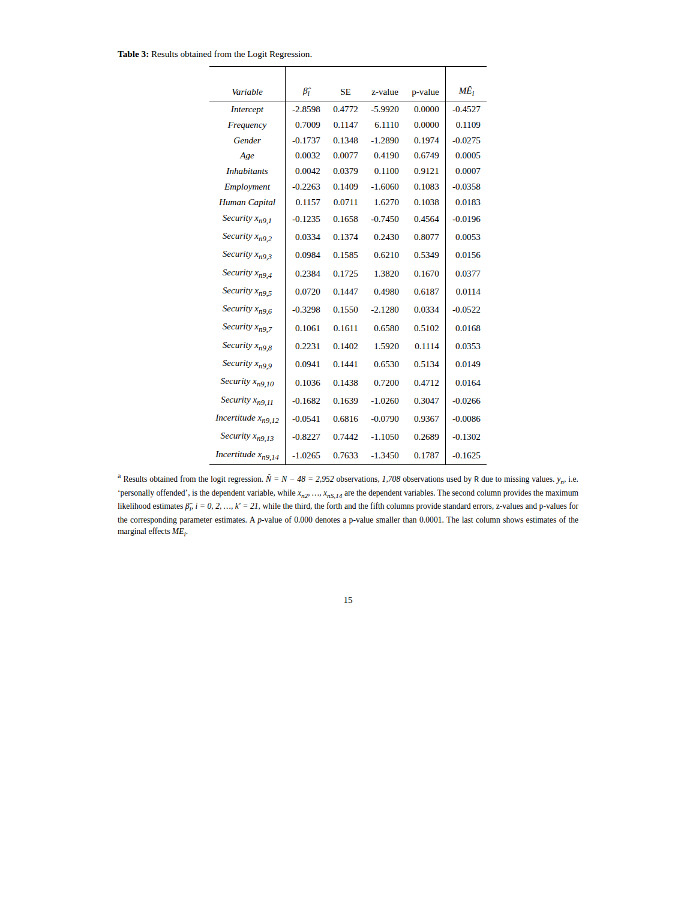Table 3: Results obtained from the Logit Regression.
| Variable | β̂ i | SE | z-value | p-value | MÊ i |
| --- | --- | --- | --- | --- | --- |
| Intercept | -2.8598 | 0.4772 | -5.9920 | 0.0000 | -0.4527 |
| Frequency | 0.7009 | 0.1147 | 6.1110 | 0.0000 | 0.1109 |
| Gender | -0.1737 | 0.1348 | -1.2890 | 0.1974 | -0.0275 |
| Age | 0.0032 | 0.0077 | 0.4190 | 0.6749 | 0.0005 |
| Inhabitants | 0.0042 | 0.0379 | 0.1100 | 0.9121 | 0.0007 |
| Employment | -0.2263 | 0.1409 | -1.6060 | 0.1083 | -0.0358 |
| Human Capital | 0.1157 | 0.0711 | 1.6270 | 0.1038 | 0.0183 |
| Security x n9,1 | -0.1235 | 0.1658 | -0.7450 | 0.4564 | -0.0196 |
| Security x n9,2 | 0.0334 | 0.1374 | 0.2430 | 0.8077 | 0.0053 |
| Security x n9,3 | 0.0984 | 0.1585 | 0.6210 | 0.5349 | 0.0156 |
| Security x n9,4 | 0.2384 | 0.1725 | 1.3820 | 0.1670 | 0.0377 |
| Security x n9,5 | 0.0720 | 0.1447 | 0.4980 | 0.6187 | 0.0114 |
| Security x n9,6 | -0.3298 | 0.1550 | -2.1280 | 0.0334 | -0.0522 |
| Security x n9,7 | 0.1061 | 0.1611 | 0.6580 | 0.5102 | 0.0168 |
| Security x n9,8 | 0.2231 | 0.1402 | 1.5920 | 0.1114 | 0.0353 |
| Security x n9,9 | 0.0941 | 0.1441 | 0.6530 | 0.5134 | 0.0149 |
| Security x n9,10 | 0.1036 | 0.1438 | 0.7200 | 0.4712 | 0.0164 |
| Security x n9,11 | -0.1682 | 0.1639 | -1.0260 | 0.3047 | -0.0266 |
| Incertitude x n9,12 | -0.0541 | 0.6816 | -0.0790 | 0.9367 | -0.0086 |
| Security x n9,13 | -0.8227 | 0.7442 | -1.1050 | 0.2689 | -0.1302 |
| Incertitude x n9,14 | -1.0265 | 0.7633 | -1.3450 | 0.1787 | -0.1625 |
a Results obtained from the logit regression. Ñ = N − 48 = 2,952 observations, 1,708 observations used by R due to missing values. yn, i.e. ‘personally offended’, is the dependent variable, while xn2, …, xnS,14 are the dependent variables. The second column provides the maximum likelihood estimates β̂i, i = 0, 2, …, k′ = 21, while the third, the forth and the fifth columns provide standard errors, z-values and p-values for the corresponding parameter estimates. A p-value of 0.000 denotes a p-value smaller than 0.0001. The last column shows estimates of the marginal effects MEi.
15